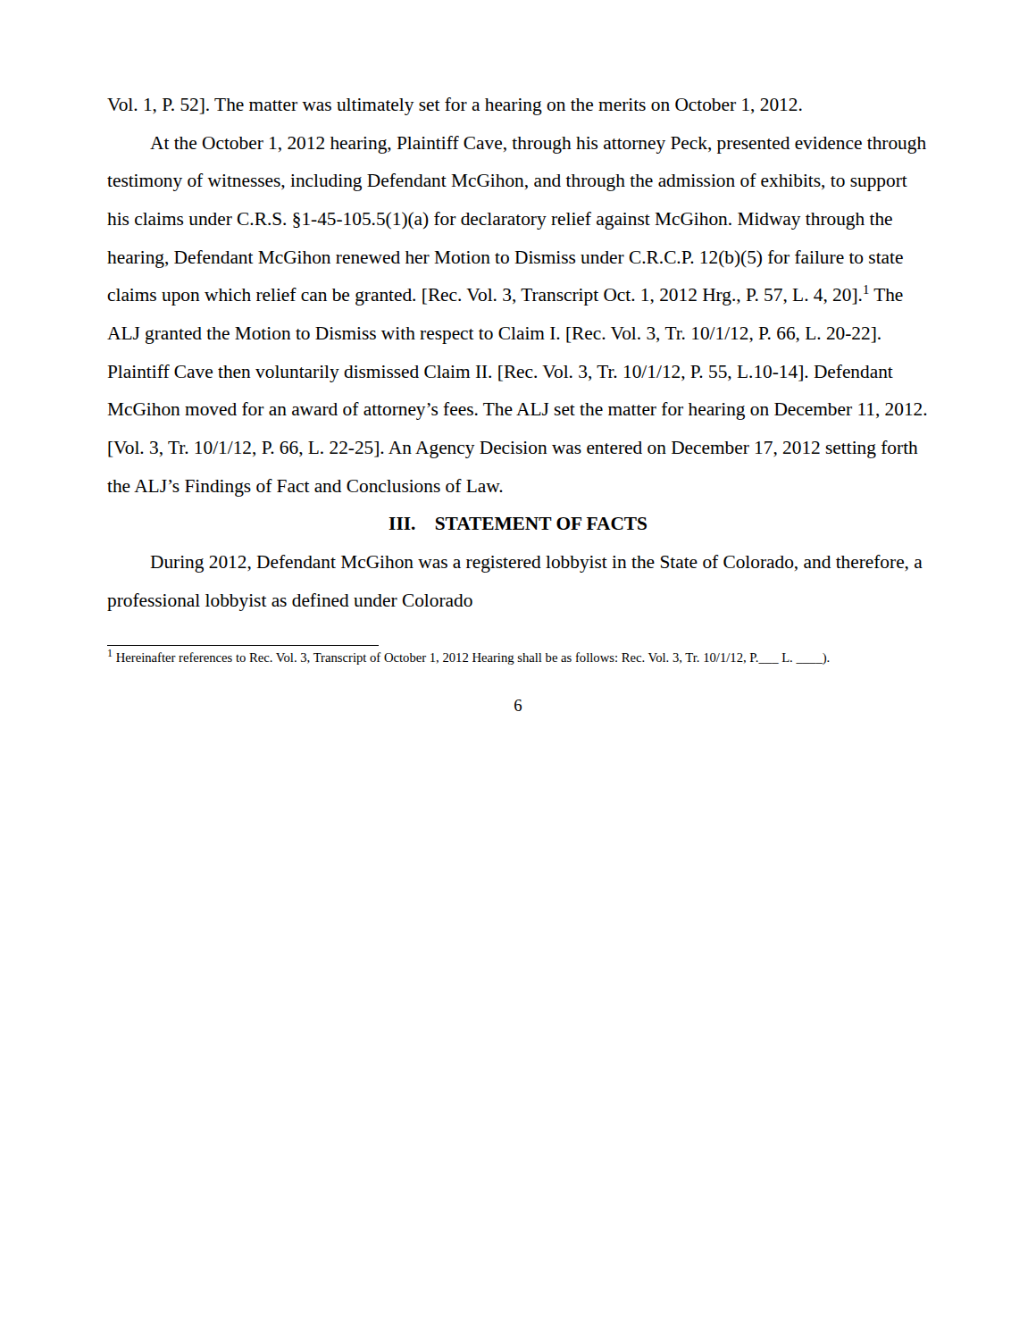Vol. 1, P. 52]. The matter was ultimately set for a hearing on the merits on October 1, 2012.
At the October 1, 2012 hearing, Plaintiff Cave, through his attorney Peck, presented evidence through testimony of witnesses, including Defendant McGihon, and through the admission of exhibits, to support his claims under C.R.S. §1-45-105.5(1)(a) for declaratory relief against McGihon. Midway through the hearing, Defendant McGihon renewed her Motion to Dismiss under C.R.C.P. 12(b)(5) for failure to state claims upon which relief can be granted. [Rec. Vol. 3, Transcript Oct. 1, 2012 Hrg., P. 57, L. 4, 20].1 The ALJ granted the Motion to Dismiss with respect to Claim I. [Rec. Vol. 3, Tr. 10/1/12, P. 66, L. 20-22]. Plaintiff Cave then voluntarily dismissed Claim II. [Rec. Vol. 3, Tr. 10/1/12, P. 55, L.10-14]. Defendant McGihon moved for an award of attorney’s fees. The ALJ set the matter for hearing on December 11, 2012. [Vol. 3, Tr. 10/1/12, P. 66, L. 22-25]. An Agency Decision was entered on December 17, 2012 setting forth the ALJ’s Findings of Fact and Conclusions of Law.
III. STATEMENT OF FACTS
During 2012, Defendant McGihon was a registered lobbyist in the State of Colorado, and therefore, a professional lobbyist as defined under Colorado
1 Hereinafter references to Rec. Vol. 3, Transcript of October 1, 2012 Hearing shall be as follows: Rec. Vol. 3, Tr. 10/1/12, P.___ L. ____).
6